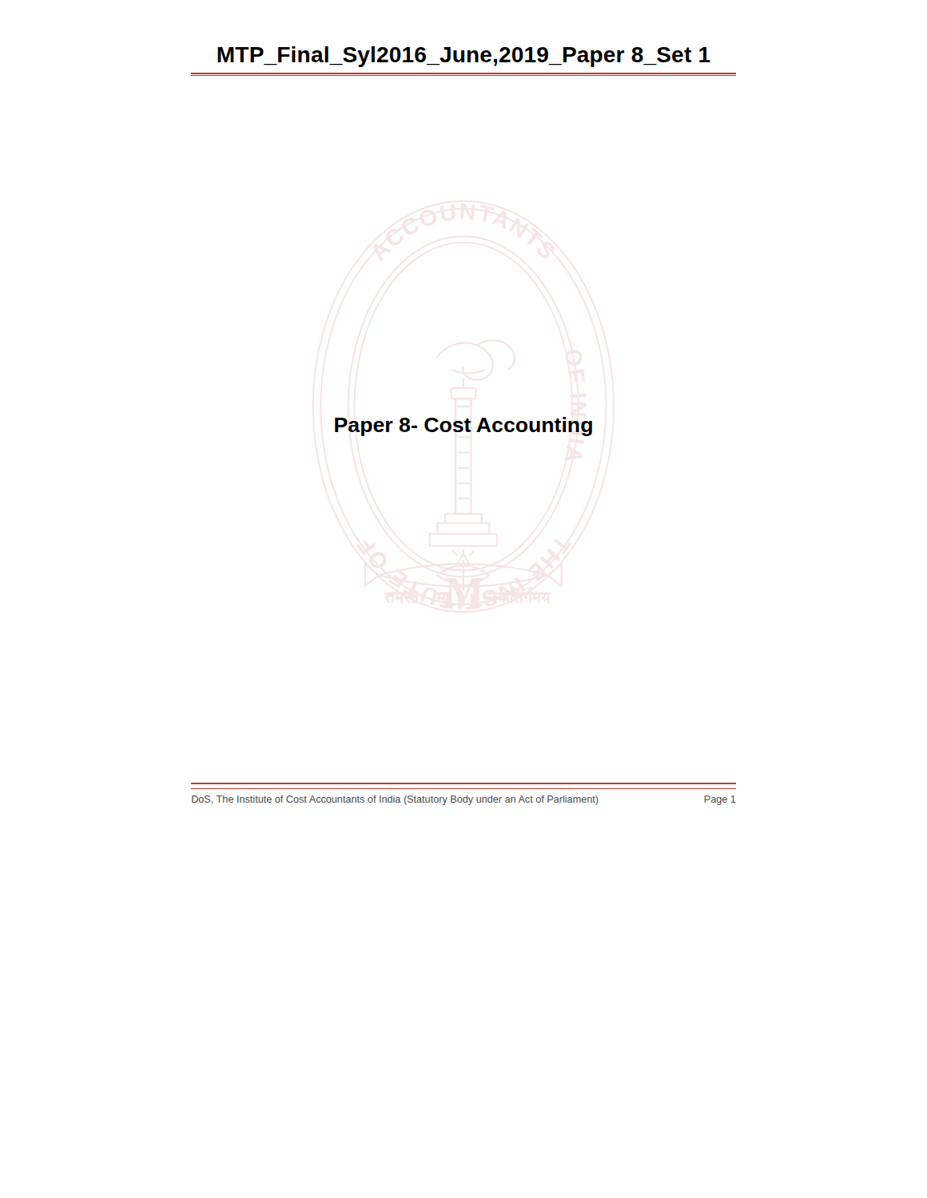MTP_Final_Syl2016_June,2019_Paper 8_Set 1
ACCOUNTANTS THE INSTITUTE OF OF INDIA तमसो मा ज्योतिर्गमय M
Paper 8- Cost Accounting
DoS, The Institute of Cost Accountants of India (Statutory Body under an Act of Parliament)
Page 1